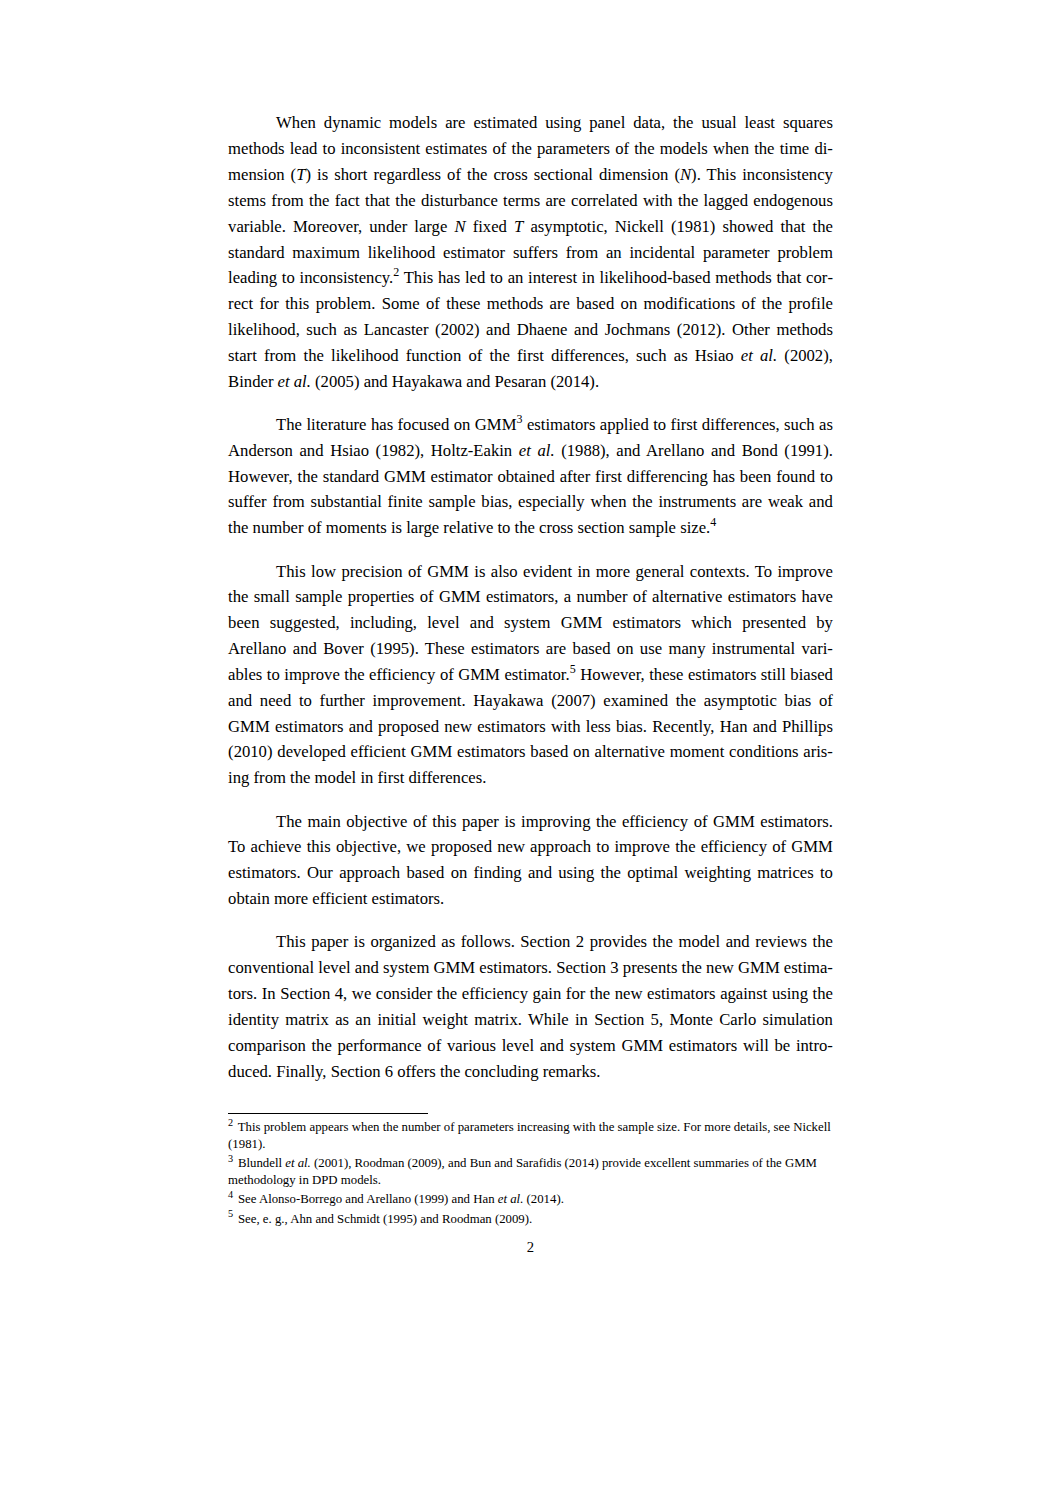When dynamic models are estimated using panel data, the usual least squares methods lead to inconsistent estimates of the parameters of the models when the time dimension (T) is short regardless of the cross sectional dimension (N). This inconsistency stems from the fact that the disturbance terms are correlated with the lagged endogenous variable. Moreover, under large N fixed T asymptotic, Nickell (1981) showed that the standard maximum likelihood estimator suffers from an incidental parameter problem leading to inconsistency.2 This has led to an interest in likelihood-based methods that correct for this problem. Some of these methods are based on modifications of the profile likelihood, such as Lancaster (2002) and Dhaene and Jochmans (2012). Other methods start from the likelihood function of the first differences, such as Hsiao et al. (2002), Binder et al. (2005) and Hayakawa and Pesaran (2014).
The literature has focused on GMM3 estimators applied to first differences, such as Anderson and Hsiao (1982), Holtz-Eakin et al. (1988), and Arellano and Bond (1991). However, the standard GMM estimator obtained after first differencing has been found to suffer from substantial finite sample bias, especially when the instruments are weak and the number of moments is large relative to the cross section sample size.4
This low precision of GMM is also evident in more general contexts. To improve the small sample properties of GMM estimators, a number of alternative estimators have been suggested, including, level and system GMM estimators which presented by Arellano and Bover (1995). These estimators are based on use many instrumental variables to improve the efficiency of GMM estimator.5 However, these estimators still biased and need to further improvement. Hayakawa (2007) examined the asymptotic bias of GMM estimators and proposed new estimators with less bias. Recently, Han and Phillips (2010) developed efficient GMM estimators based on alternative moment conditions arising from the model in first differences.
The main objective of this paper is improving the efficiency of GMM estimators. To achieve this objective, we proposed new approach to improve the efficiency of GMM estimators. Our approach based on finding and using the optimal weighting matrices to obtain more efficient estimators.
This paper is organized as follows. Section 2 provides the model and reviews the conventional level and system GMM estimators. Section 3 presents the new GMM estimators. In Section 4, we consider the efficiency gain for the new estimators against using the identity matrix as an initial weight matrix. While in Section 5, Monte Carlo simulation comparison the performance of various level and system GMM estimators will be introduced. Finally, Section 6 offers the concluding remarks.
2 This problem appears when the number of parameters increasing with the sample size. For more details, see Nickell (1981).
3 Blundell et al. (2001), Roodman (2009), and Bun and Sarafidis (2014) provide excellent summaries of the GMM methodology in DPD models.
4 See Alonso-Borrego and Arellano (1999) and Han et al. (2014).
5 See, e. g., Ahn and Schmidt (1995) and Roodman (2009).
2